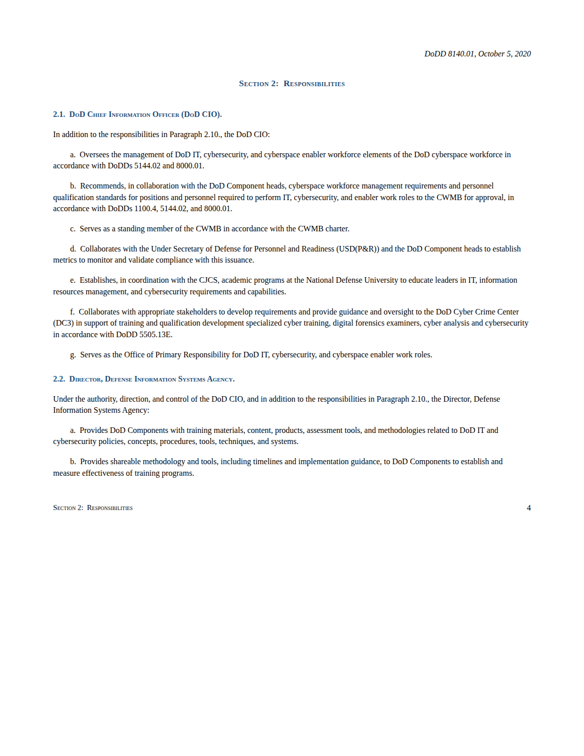DoDD 8140.01, October 5, 2020
Section 2: Responsibilities
2.1. DoD Chief Information Officer (DoD CIO).
In addition to the responsibilities in Paragraph 2.10., the DoD CIO:
a. Oversees the management of DoD IT, cybersecurity, and cyberspace enabler workforce elements of the DoD cyberspace workforce in accordance with DoDDs 5144.02 and 8000.01.
b. Recommends, in collaboration with the DoD Component heads, cyberspace workforce management requirements and personnel qualification standards for positions and personnel required to perform IT, cybersecurity, and enabler work roles to the CWMB for approval, in accordance with DoDDs 1100.4, 5144.02, and 8000.01.
c. Serves as a standing member of the CWMB in accordance with the CWMB charter.
d. Collaborates with the Under Secretary of Defense for Personnel and Readiness (USD(P&R)) and the DoD Component heads to establish metrics to monitor and validate compliance with this issuance.
e. Establishes, in coordination with the CJCS, academic programs at the National Defense University to educate leaders in IT, information resources management, and cybersecurity requirements and capabilities.
f. Collaborates with appropriate stakeholders to develop requirements and provide guidance and oversight to the DoD Cyber Crime Center (DC3) in support of training and qualification development specialized cyber training, digital forensics examiners, cyber analysis and cybersecurity in accordance with DoDD 5505.13E.
g. Serves as the Office of Primary Responsibility for DoD IT, cybersecurity, and cyberspace enabler work roles.
2.2. Director, Defense Information Systems Agency.
Under the authority, direction, and control of the DoD CIO, and in addition to the responsibilities in Paragraph 2.10., the Director, Defense Information Systems Agency:
a. Provides DoD Components with training materials, content, products, assessment tools, and methodologies related to DoD IT and cybersecurity policies, concepts, procedures, tools, techniques, and systems.
b. Provides shareable methodology and tools, including timelines and implementation guidance, to DoD Components to establish and measure effectiveness of training programs.
Section 2: Responsibilities 4